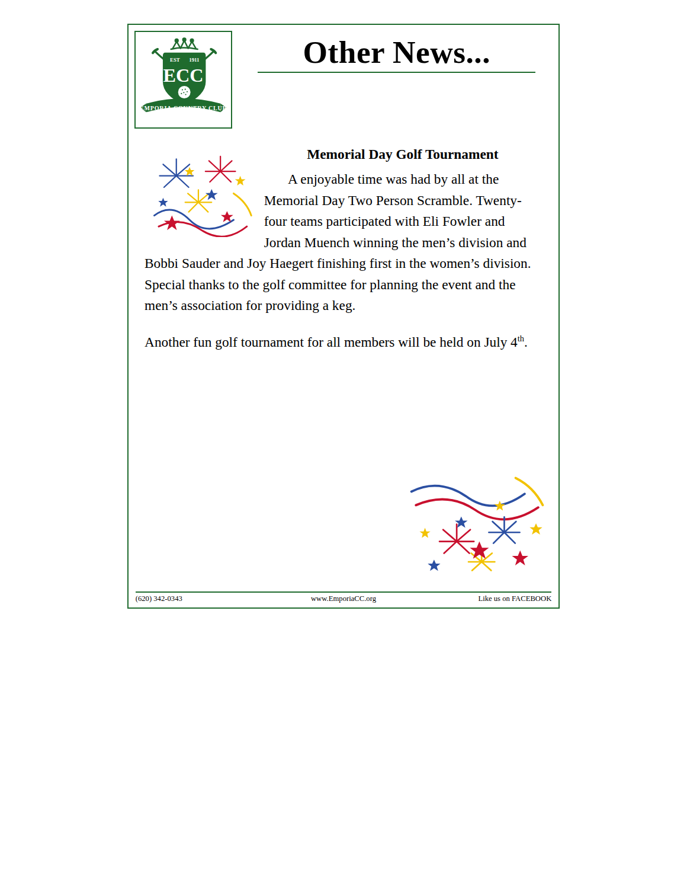EST 1911 ECC EMPORIA COUNTRY CLUB
Other News...
Memorial Day Golf Tournament
A enjoyable time was had by all at the Memorial Day Two Person Scramble. Twenty-four teams participated with Eli Fowler and Jordan Muench winning the men’s division and Bobbi Sauder and Joy Haegert finishing first in the women’s division. Special thanks to the golf committee for planning the event and the men’s association for providing a keg.
Another fun golf tournament for all members will be held on July 4th.
(620) 342-0343 www.EmporiaCC.org Like us on FACEBOOK